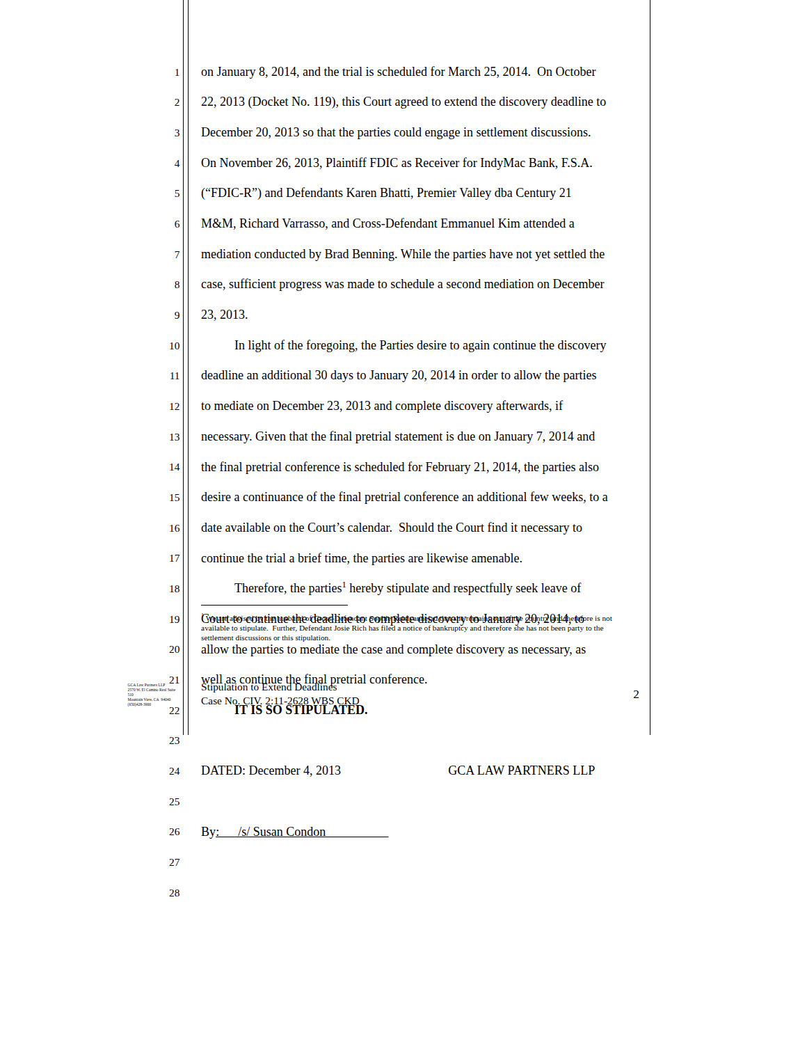1
2
3
4
5
6
7
8
9
10
11
12
13
14
15
16
17
18
19
20
21
22
23
24
25
26
27
28
on January 8, 2014, and the trial is scheduled for March 25, 2014. On October
22, 2013 (Docket No. 119), this Court agreed to extend the discovery deadline to
December 20, 2013 so that the parties could engage in settlement discussions.
On November 26, 2013, Plaintiff FDIC as Receiver for IndyMac Bank, F.S.A.
(“FDIC-R”) and Defendants Karen Bhatti, Premier Valley dba Century 21
M&M, Richard Varrasso, and Cross-Defendant Emmanuel Kim attended a
mediation conducted by Brad Benning. While the parties have not yet settled the
case, sufficient progress was made to schedule a second mediation on December
23, 2013.
In light of the foregoing, the Parties desire to again continue the discovery
deadline an additional 30 days to January 20, 2014 in order to allow the parties
to mediate on December 23, 2013 and complete discovery afterwards, if
necessary. Given that the final pretrial statement is due on January 7, 2014 and
the final pretrial conference is scheduled for February 21, 2014, the parties also
desire a continuance of the final pretrial conference an additional few weeks, to a
date available on the Court’s calendar. Should the Court find it necessary to
continue the trial a brief time, the parties are likewise amenable.
Therefore, the parties1 hereby stipulate and respectfully seek leave of
Court to continue the deadline to complete discovery to January 20, 2014, to
allow the parties to mediate the case and complete discovery as necessary, as
well as continue the final pretrial conference.
IT IS SO STIPULATED.
DATED: December 4, 2013 GCA LAW PARTNERS LLP
By:___/s/ Susan Condon__________
1 We are advised by the husband of Cross-Defendant Sophie Reisiyannejad that she remains out of the country and therefore is not available to stipulate. Further, Defendant Josie Rich has filed a notice of bankruptcy and therefore she has not been party to the settlement discussions or this stipulation.
GCA Law Partners LLP
2570 W. El Camino Real Suite 510
Mountain View, CA 94040
(650)428-3900
Stipulation to Extend Deadlines
Case No. CIV. 2:11-2628 WBS CKD
2